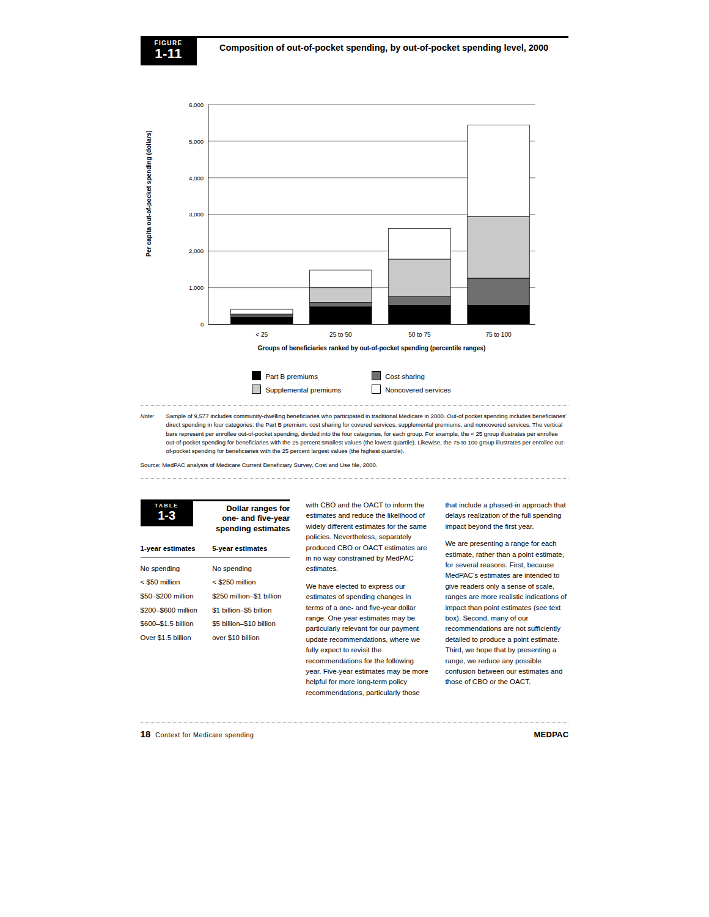FIGURE 1-11
Composition of out-of-pocket spending, by out-of-pocket spending level, 2000
Per capita out-of-pocket spending (dollars) 0 1,000 2,000 3,000 4,000 5,000 6,000 Bar 1: <25 (Part B 200, Cost sharing 60, Supp 20, Noncov 130) total ~410 < 25 25 to 50 50 to 75 75 to 100 Groups of beneficiaries ranked by out-of-pocket spending (percentile ranges)
| Part B premiums | Cost sharing |
| Supplemental premiums | Noncovered services |
Note:
Sample of 9,577 includes community-dwelling beneficiaries who participated in traditional Medicare in 2000. Out-of pocket spending includes beneficiaries’ direct spending in four categories: the Part B premium, cost sharing for covered services, supplemental premiums, and noncovered services. The vertical bars represent per enrollee out-of-pocket spending, divided into the four categories, for each group. For example, the < 25 group illustrates per enrollee out-of-pocket spending for beneficiaries with the 25 percent smallest values (the lowest quartile). Likewise, the 75 to 100 group illustrates per enrollee out-of-pocket spending for beneficiaries with the 25 percent largest values (the highest quartile).
Source: MedPAC analysis of Medicare Current Beneficiary Survey, Cost and Use file, 2000.
TABLE 1-3
Dollar ranges for
one- and five-year
spending estimates
| 1-year estimates | 5-year estimates |
| --- | --- |
| No spending | No spending |
| < $50 million | < $250 million |
| $50–$200 million | $250 million–$1 billion |
| $200–$600 million | $1 billion–$5 billion |
| $600–$1.5 billion | $5 billion–$10 billion |
| Over $1.5 billion | over $10 billion |
with CBO and the OACT to inform the estimates and reduce the likelihood of widely different estimates for the same policies. Nevertheless, separately produced CBO or OACT estimates are in no way constrained by MedPAC estimates.
We have elected to express our estimates of spending changes in terms of a one- and five-year dollar range. One-year estimates may be particularly relevant for our payment update recommendations, where we fully expect to revisit the recommendations for the following year. Five-year estimates may be more helpful for more long-term policy recommendations, particularly those that include a phased-in approach that delays realization of the full spending impact beyond the first year.
We are presenting a range for each estimate, rather than a point estimate, for several reasons. First, because MedPAC’s estimates are intended to give readers only a sense of scale, ranges are more realistic indications of impact than point estimates (see text box). Second, many of our recommendations are not sufficiently detailed to produce a point estimate. Third, we hope that by presenting a range, we reduce any possible confusion between our estimates and those of CBO or the OACT.
18Context for Medicare spending
MED PAC